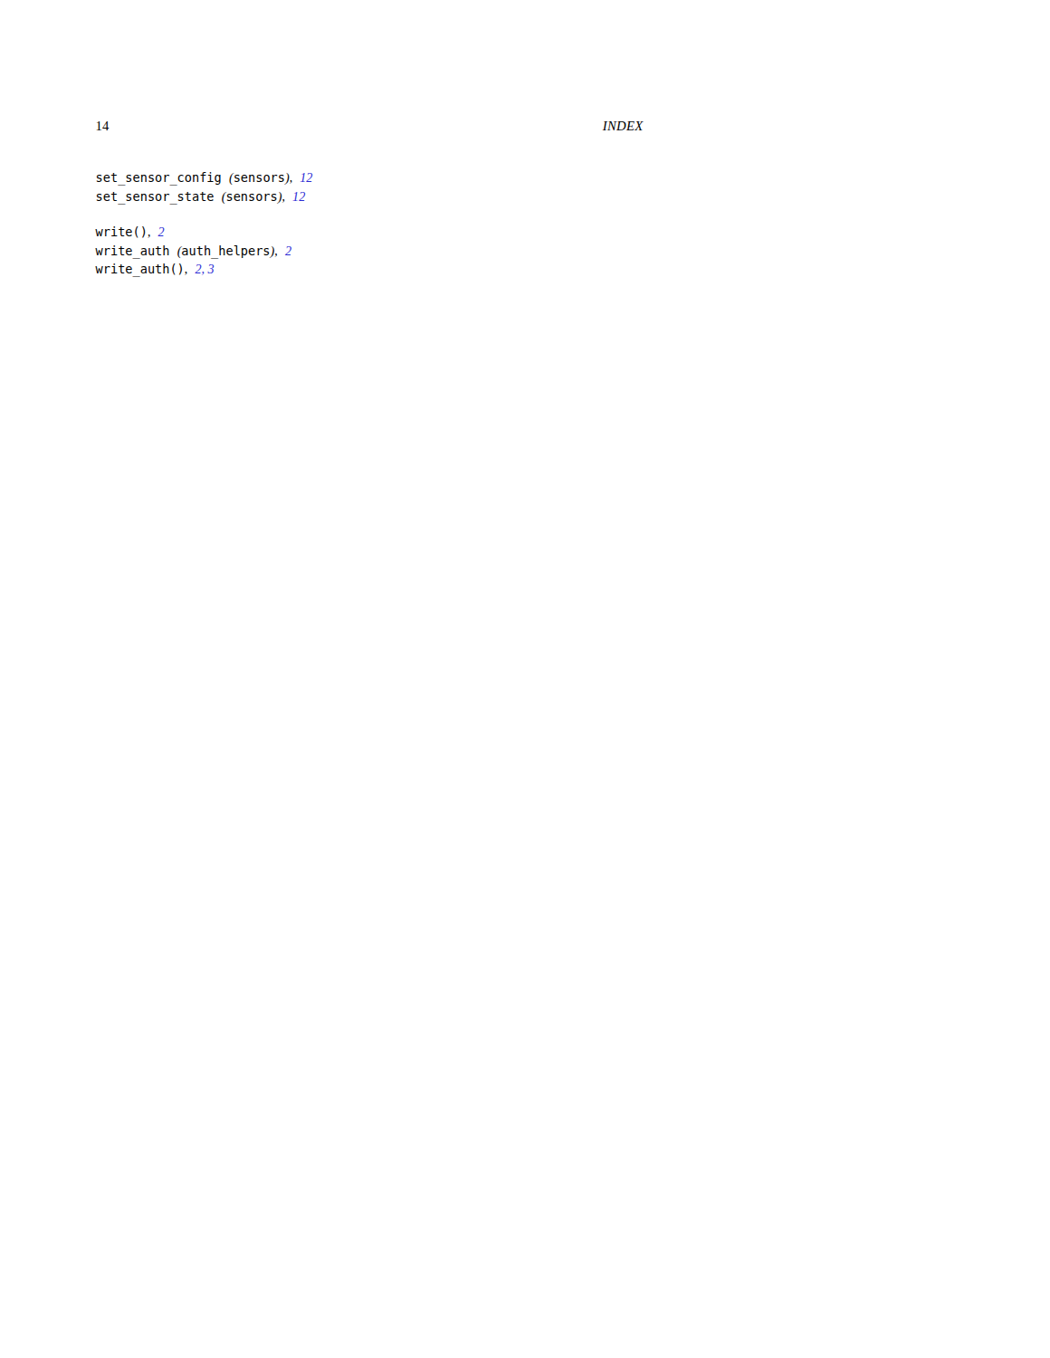14 INDEX
set_sensor_config (sensors), 12
set_sensor_state (sensors), 12
write(), 2
write_auth (auth_helpers), 2
write_auth(), 2, 3